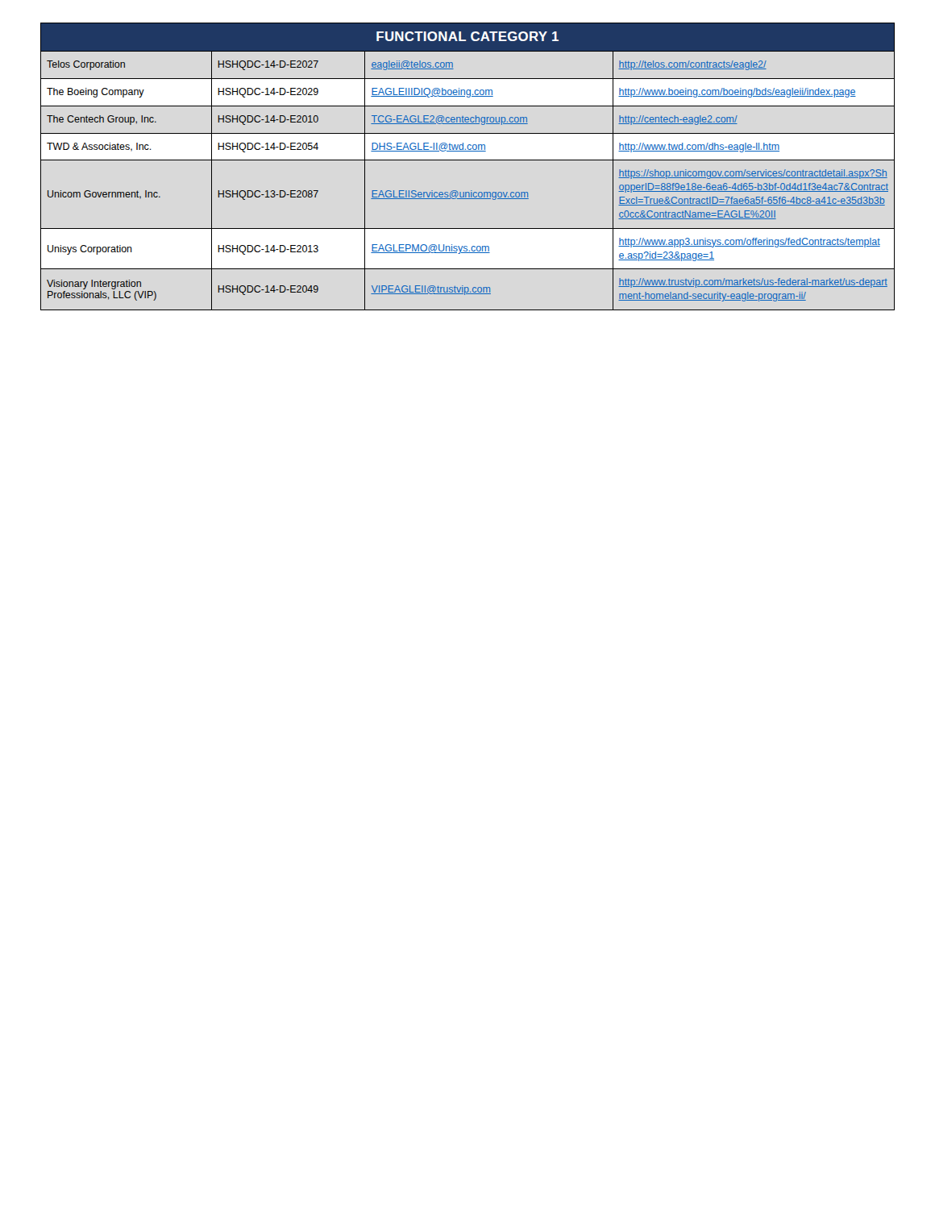FUNCTIONAL CATEGORY 1
| Telos Corporation | HSHQDC-14-D-E2027 | eagleii@telos.com | http://telos.com/contracts/eagle2/ |
| The Boeing Company | HSHQDC-14-D-E2029 | EAGLEIIIDIQ@boeing.com | http://www.boeing.com/boeing/bds/eagleii/index.page |
| The Centech Group, Inc. | HSHQDC-14-D-E2010 | TCG-EAGLE2@centechgroup.com | http://centech-eagle2.com/ |
| TWD & Associates, Inc. | HSHQDC-14-D-E2054 | DHS-EAGLE-II@twd.com | http://www.twd.com/dhs-eagle-ll.htm |
| Unicom Government, Inc. | HSHQDC-13-D-E2087 | EAGLEIIServices@unicomgov.com | https://shop.unicomgov.com/services/contractdetail.aspx?ShopperID=88f9e18e-6ea6-4d65-b3bf-0d4d1f3e4ac7&ContractExcl=True&ContractID=7fae6a5f-65f6-4bc8-a41c-e35d3b3bc0cc&ContractName=EAGLE%20II |
| Unisys Corporation | HSHQDC-14-D-E2013 | EAGLEPMO@Unisys.com | http://www.app3.unisys.com/offerings/fedContracts/template.asp?id=23&page=1 |
| Visionary Intergration Professionals, LLC (VIP) | HSHQDC-14-D-E2049 | VIPEAGLEII@trustvip.com | http://www.trustvip.com/markets/us-federal-market/us-department-homeland-security-eagle-program-ii/ |